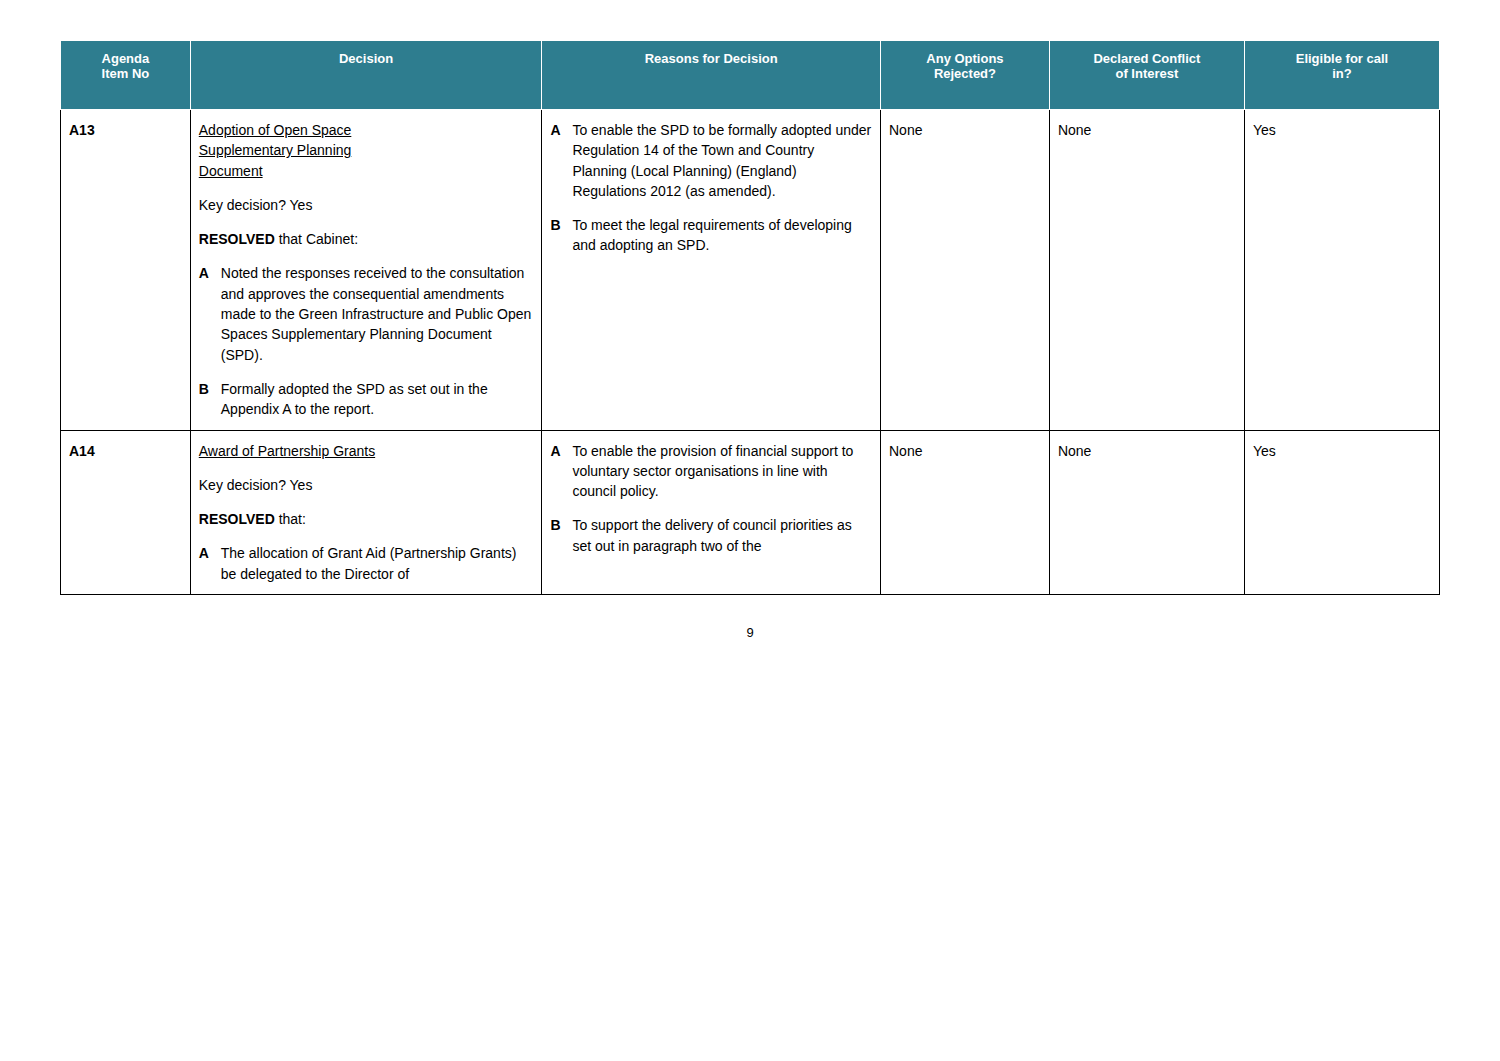| Agenda Item No | Decision | Reasons for Decision | Any Options Rejected? | Declared Conflict of Interest | Eligible for call in? |
| --- | --- | --- | --- | --- | --- |
| A13 | Adoption of Open Space Supplementary Planning Document Key decision? Yes RESOLVED that Cabinet: A Noted the responses received to the consultation and approves the consequential amendments made to the Green Infrastructure and Public Open Spaces Supplementary Planning Document (SPD). B Formally adopted the SPD as set out in the Appendix A to the report. | A To enable the SPD to be formally adopted under Regulation 14 of the Town and Country Planning (Local Planning) (England) Regulations 2012 (as amended). B To meet the legal requirements of developing and adopting an SPD. | None | None | Yes |
| A14 | Award of Partnership Grants Key decision? Yes RESOLVED that: A The allocation of Grant Aid (Partnership Grants) be delegated to the Director of | A To enable the provision of financial support to voluntary sector organisations in line with council policy. B To support the delivery of council priorities as set out in paragraph two of the | None | None | Yes |
9